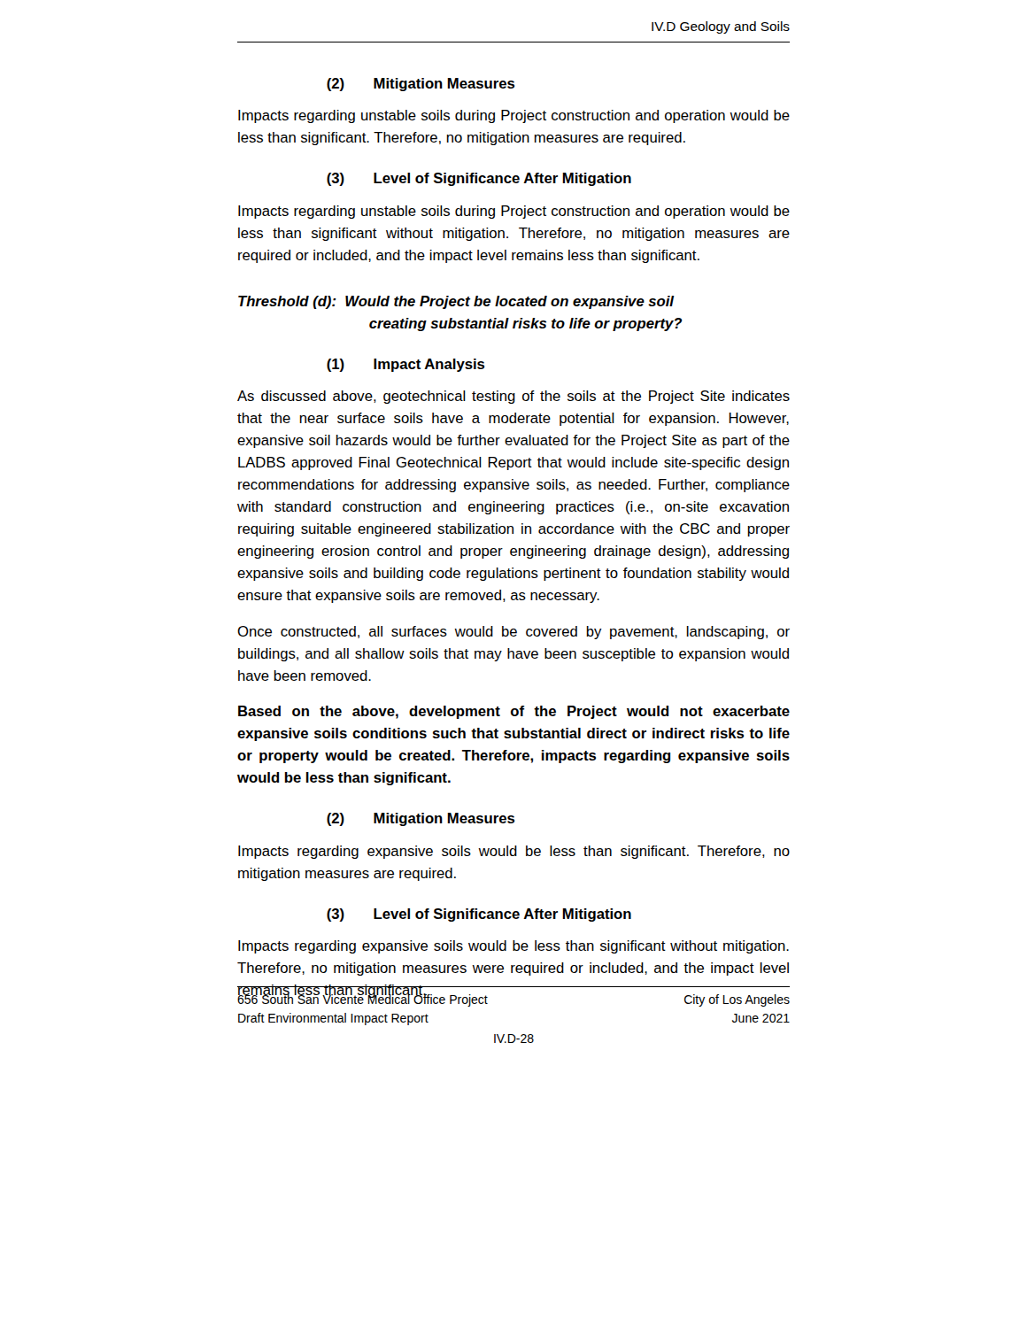IV.D Geology and Soils
(2) Mitigation Measures
Impacts regarding unstable soils during Project construction and operation would be less than significant. Therefore, no mitigation measures are required.
(3) Level of Significance After Mitigation
Impacts regarding unstable soils during Project construction and operation would be less than significant without mitigation. Therefore, no mitigation measures are required or included, and the impact level remains less than significant.
Threshold (d): Would the Project be located on expansive soil creating substantial risks to life or property?
(1) Impact Analysis
As discussed above, geotechnical testing of the soils at the Project Site indicates that the near surface soils have a moderate potential for expansion. However, expansive soil hazards would be further evaluated for the Project Site as part of the LADBS approved Final Geotechnical Report that would include site-specific design recommendations for addressing expansive soils, as needed. Further, compliance with standard construction and engineering practices (i.e., on-site excavation requiring suitable engineered stabilization in accordance with the CBC and proper engineering erosion control and proper engineering drainage design), addressing expansive soils and building code regulations pertinent to foundation stability would ensure that expansive soils are removed, as necessary.
Once constructed, all surfaces would be covered by pavement, landscaping, or buildings, and all shallow soils that may have been susceptible to expansion would have been removed.
Based on the above, development of the Project would not exacerbate expansive soils conditions such that substantial direct or indirect risks to life or property would be created. Therefore, impacts regarding expansive soils would be less than significant.
(2) Mitigation Measures
Impacts regarding expansive soils would be less than significant. Therefore, no mitigation measures are required.
(3) Level of Significance After Mitigation
Impacts regarding expansive soils would be less than significant without mitigation. Therefore, no mitigation measures were required or included, and the impact level remains less than significant.
656 South San Vicente Medical Office Project
Draft Environmental Impact Report
City of Los Angeles
June 2021
IV.D-28